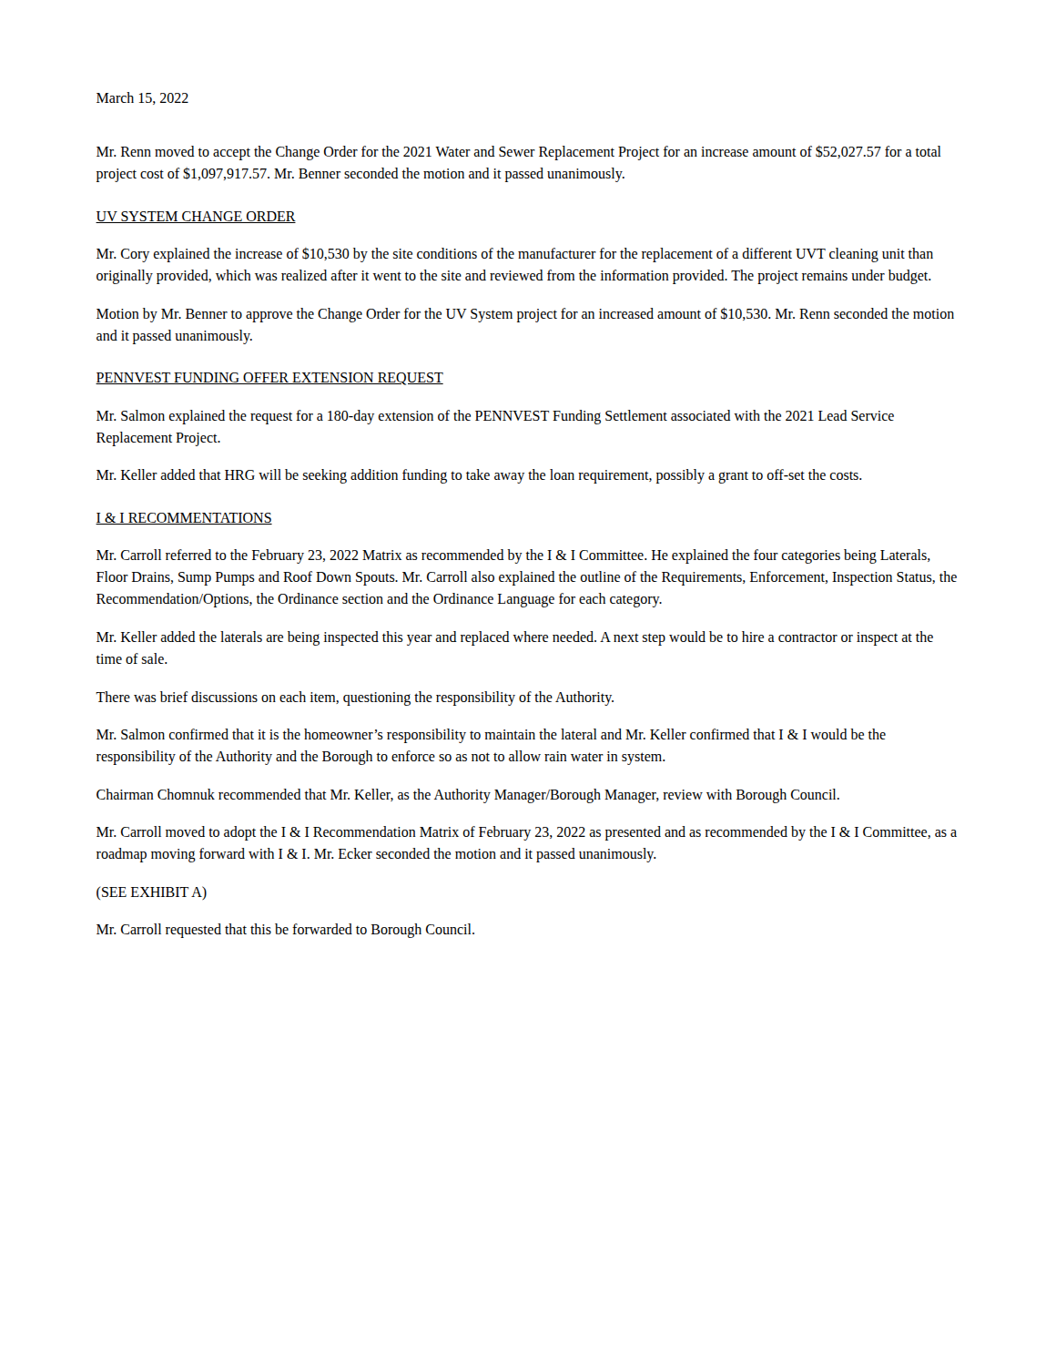March 15, 2022
Mr. Renn moved to accept the Change Order for the 2021 Water and Sewer Replacement Project for an increase amount of $52,027.57 for a total project cost of $1,097,917.57. Mr. Benner seconded the motion and it passed unanimously.
UV System Change Order
Mr. Cory explained the increase of $10,530 by the site conditions of the manufacturer for the replacement of a different UVT cleaning unit than originally provided, which was realized after it went to the site and reviewed from the information provided. The project remains under budget.
Motion by Mr. Benner to approve the Change Order for the UV System project for an increased amount of $10,530. Mr. Renn seconded the motion and it passed unanimously.
PENNVEST Funding Offer Extension Request
Mr. Salmon explained the request for a 180-day extension of the PENNVEST Funding Settlement associated with the 2021 Lead Service Replacement Project.
Mr. Keller added that HRG will be seeking addition funding to take away the loan requirement, possibly a grant to off-set the costs.
I & I Recommentations
Mr. Carroll referred to the February 23, 2022 Matrix as recommended by the I & I Committee. He explained the four categories being Laterals, Floor Drains, Sump Pumps and Roof Down Spouts. Mr. Carroll also explained the outline of the Requirements, Enforcement, Inspection Status, the Recommendation/Options, the Ordinance section and the Ordinance Language for each category.
Mr. Keller added the laterals are being inspected this year and replaced where needed. A next step would be to hire a contractor or inspect at the time of sale.
There was brief discussions on each item, questioning the responsibility of the Authority.
Mr. Salmon confirmed that it is the homeowner’s responsibility to maintain the lateral and Mr. Keller confirmed that I & I would be the responsibility of the Authority and the Borough to enforce so as not to allow rain water in system.
Chairman Chomnuk recommended that Mr. Keller, as the Authority Manager/Borough Manager, review with Borough Council.
Mr. Carroll moved to adopt the I & I Recommendation Matrix of February 23, 2022 as presented and as recommended by the I & I Committee, as a roadmap moving forward with I & I. Mr. Ecker seconded the motion and it passed unanimously.
(SEE EXHIBIT A)
Mr. Carroll requested that this be forwarded to Borough Council.